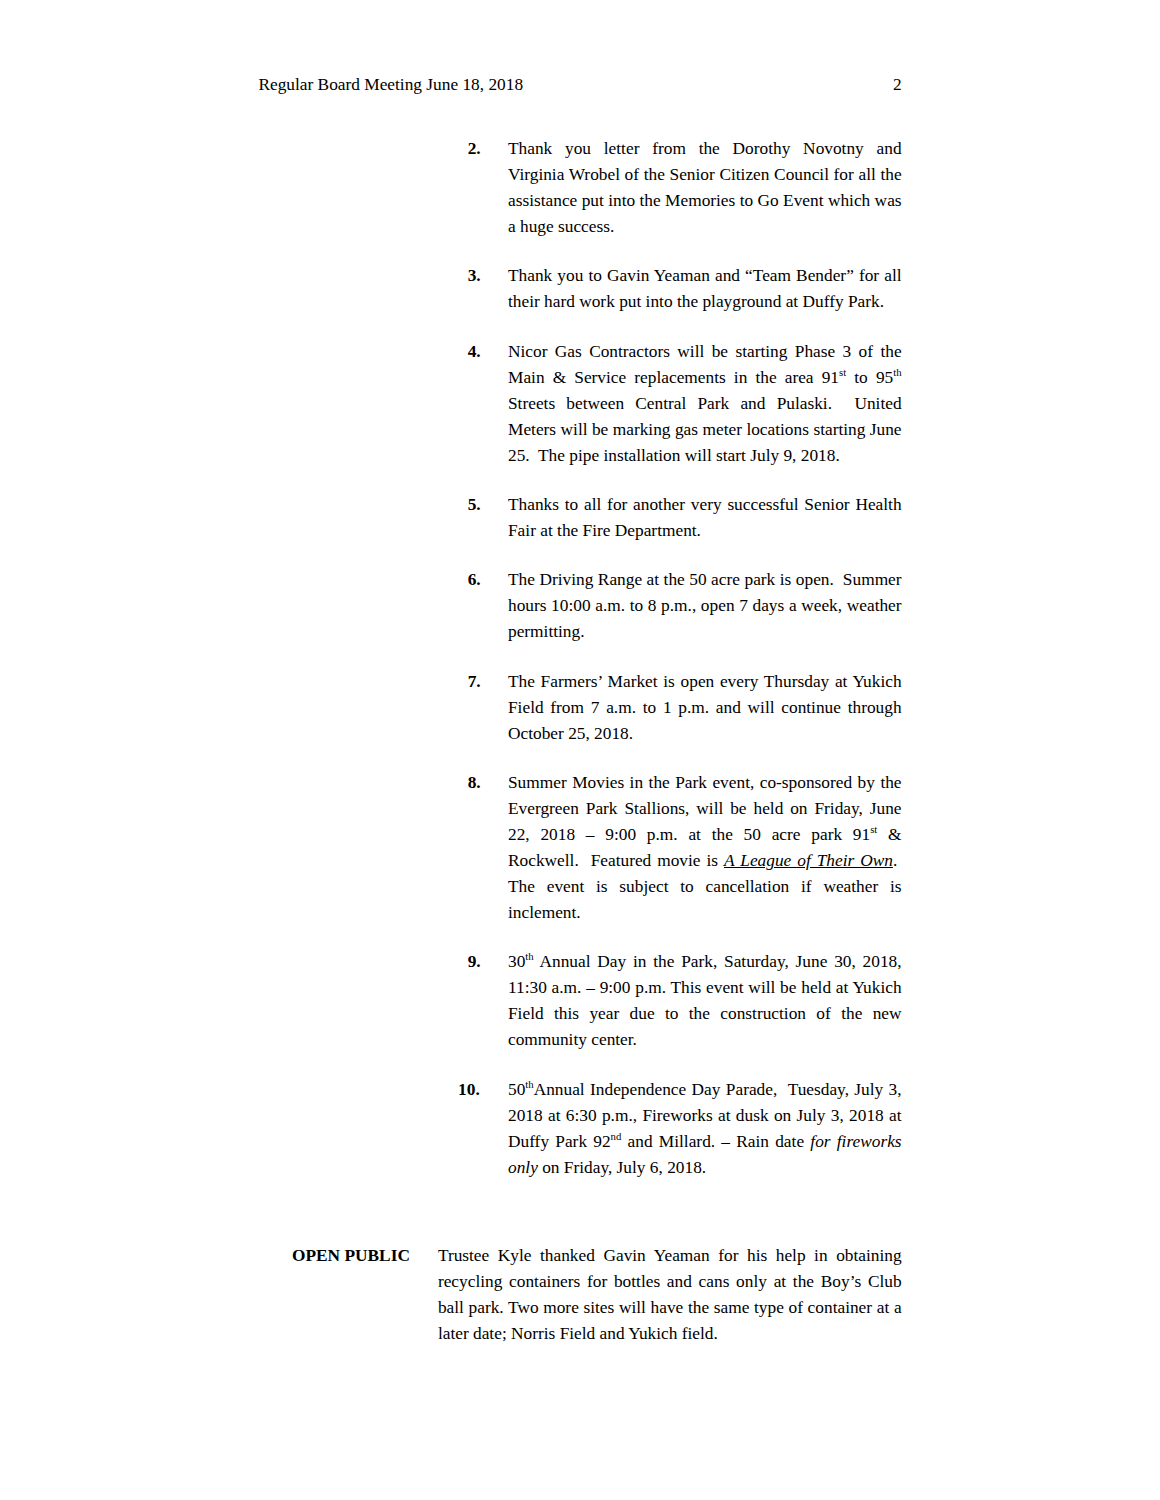Regular Board Meeting June 18, 2018
2
2. Thank you letter from the Dorothy Novotny and Virginia Wrobel of the Senior Citizen Council for all the assistance put into the Memories to Go Event which was a huge success.
3. Thank you to Gavin Yeaman and “Team Bender” for all their hard work put into the playground at Duffy Park.
4. Nicor Gas Contractors will be starting Phase 3 of the Main & Service replacements in the area 91st to 95th Streets between Central Park and Pulaski. United Meters will be marking gas meter locations starting June 25. The pipe installation will start July 9, 2018.
5. Thanks to all for another very successful Senior Health Fair at the Fire Department.
6. The Driving Range at the 50 acre park is open. Summer hours 10:00 a.m. to 8 p.m., open 7 days a week, weather permitting.
7. The Farmers’ Market is open every Thursday at Yukich Field from 7 a.m. to 1 p.m. and will continue through October 25, 2018.
8. Summer Movies in the Park event, co-sponsored by the Evergreen Park Stallions, will be held on Friday, June 22, 2018 – 9:00 p.m. at the 50 acre park 91st & Rockwell. Featured movie is A League of Their Own. The event is subject to cancellation if weather is inclement.
9. 30th Annual Day in the Park, Saturday, June 30, 2018, 11:30 a.m. – 9:00 p.m. This event will be held at Yukich Field this year due to the construction of the new community center.
10. 50thAnnual Independence Day Parade, Tuesday, July 3, 2018 at 6:30 p.m., Fireworks at dusk on July 3, 2018 at Duffy Park 92nd and Millard. – Rain date for fireworks only on Friday, July 6, 2018.
OPEN PUBLIC
Trustee Kyle thanked Gavin Yeaman for his help in obtaining recycling containers for bottles and cans only at the Boy’s Club ball park. Two more sites will have the same type of container at a later date; Norris Field and Yukich field.